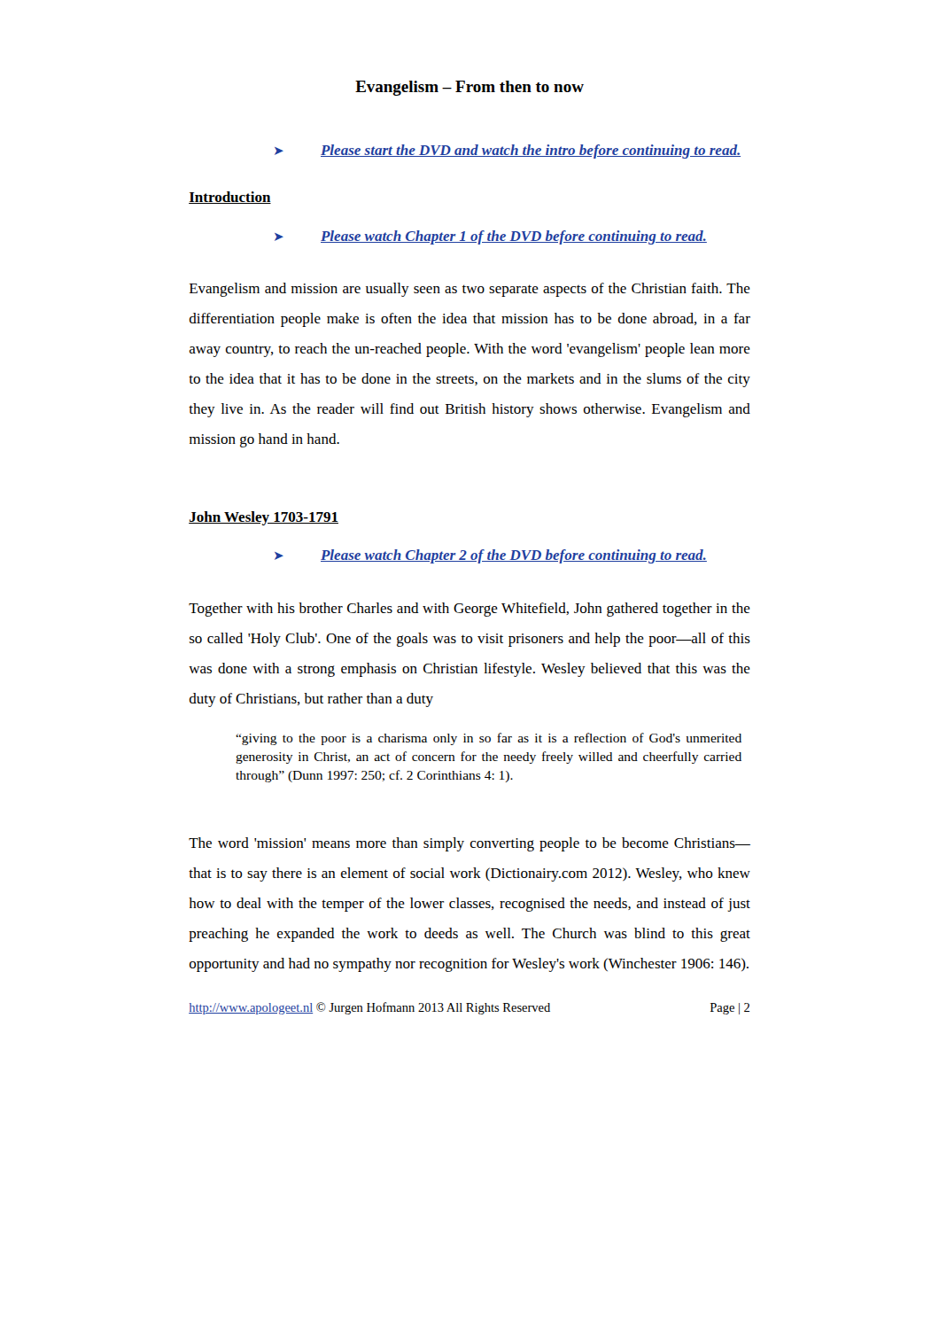Evangelism – From then to now
➤Please start the DVD and watch the intro before continuing to read.
Introduction
➤Please watch Chapter 1 of the DVD before continuing to read.
Evangelism and mission are usually seen as two separate aspects of the Christian faith. The differentiation people make is often the idea that mission has to be done abroad, in a far away country, to reach the un-reached people. With the word 'evangelism' people lean more to the idea that it has to be done in the streets, on the markets and in the slums of the city they live in. As the reader will find out British history shows otherwise. Evangelism and mission go hand in hand.
John Wesley 1703-1791
➤Please watch Chapter 2 of the DVD before continuing to read.
Together with his brother Charles and with George Whitefield, John gathered together in the so called 'Holy Club'. One of the goals was to visit prisoners and help the poor—all of this was done with a strong emphasis on Christian lifestyle. Wesley believed that this was the duty of Christians, but rather than a duty
“giving to the poor is a charisma only in so far as it is a reflection of God's unmerited generosity in Christ, an act of concern for the needy freely willed and cheerfully carried through” (Dunn 1997: 250; cf. 2 Corinthians 4: 1).
The word 'mission' means more than simply converting people to be become Christians—that is to say there is an element of social work (Dictionairy.com 2012). Wesley, who knew how to deal with the temper of the lower classes, recognised the needs, and instead of just preaching he expanded the work to deeds as well. The Church was blind to this great opportunity and had no sympathy nor recognition for Wesley's work (Winchester 1906: 146).
http://www.apologeet.nl © Jurgen Hofmann 2013 All Rights Reserved Page | 2